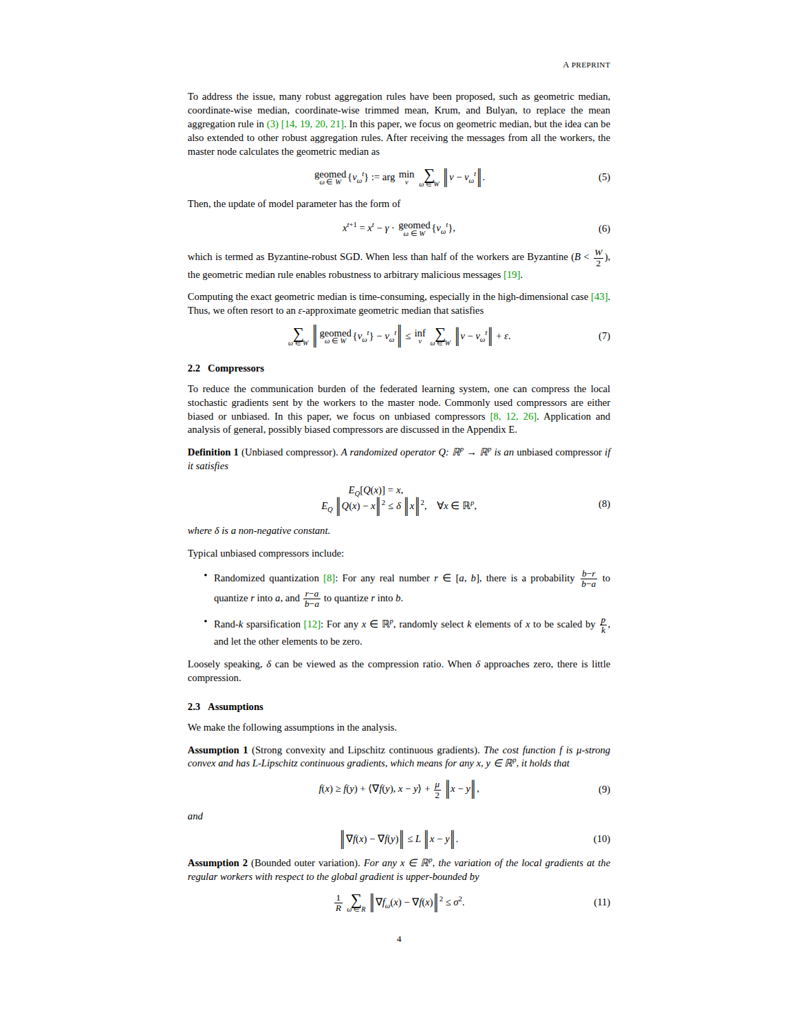A PREPRINT
To address the issue, many robust aggregation rules have been proposed, such as geometric median, coordinate-wise median, coordinate-wise trimmed mean, Krum, and Bulyan, to replace the mean aggregation rule in (3) [14, 19, 20, 21]. In this paper, we focus on geometric median, but the idea can be also extended to other robust aggregation rules. After receiving the messages from all the workers, the master node calculates the geometric median as
geomed ω ∈ W{vωt} := arg min v ∑ω ∈ W ∥v − vωt∥.
(5)
Then, the update of model parameter has the form of
xt+1 = xt − γ · geomed ω ∈ W{vωt},
(6)
which is termed as Byzantine-robust SGD. When less than half of the workers are Byzantine (B < W 2), the geometric median rule enables robustness to arbitrary malicious messages [19].
Computing the exact geometric median is time-consuming, especially in the high-dimensional case [43]. Thus, we often resort to an ε-approximate geometric median that satisfies
∑ω ∈ W ∥geomed ω ∈ W{vωt} − vωt∥ ≤ inf v ∑ω ∈ W ∥v − vωt∥ + ε.
(7)
2.2 Compressors
To reduce the communication burden of the federated learning system, one can compress the local stochastic gradients sent by the workers to the master node. Commonly used compressors are either biased or unbiased. In this paper, we focus on unbiased compressors [8, 12, 26]. Application and analysis of general, possibly biased compressors are discussed in the Appendix E.
Definition 1 (Unbiased compressor). A randomized operator Q: ℝp → ℝp is an unbiased compressor if it satisfies
EQ[Q(x)] =
x,
EQ ∥Q(x) − x∥2 ≤
δ ∥x∥2, ∀x ∈ ℝp,
(8)
where δ is a non-negative constant.
Typical unbiased compressors include:
Randomized quantization [8]: For any real number r ∈ [a, b], there is a probability b−r b−a to quantize r into a, and r−a b−a to quantize r into b.
Rand-k sparsification [12]: For any x ∈ ℝp, randomly select k elements of x to be scaled by pk, and let the other elements to be zero.
Loosely speaking, δ can be viewed as the compression ratio. When δ approaches zero, there is little compression.
2.3 Assumptions
We make the following assumptions in the analysis.
Assumption 1 (Strong convexity and Lipschitz continuous gradients). The cost function f is μ-strong convex and has L-Lipschitz continuous gradients, which means for any x, y ∈ ℝp, it holds that
f(x) ≥ f(y) + ⟨∇f(y), x − y⟩ + μ 2 ∥x − y∥,
(9)
and
∥∇f(x) − ∇f(y)∥ ≤ L ∥x − y∥.
(10)
Assumption 2 (Bounded outer variation). For any x ∈ ℝp, the variation of the local gradients at the regular workers with respect to the global gradient is upper-bounded by
1 R ∑ω ∈ R ∥∇fω(x) − ∇f(x)∥2 ≤ σ2.
(11)
4